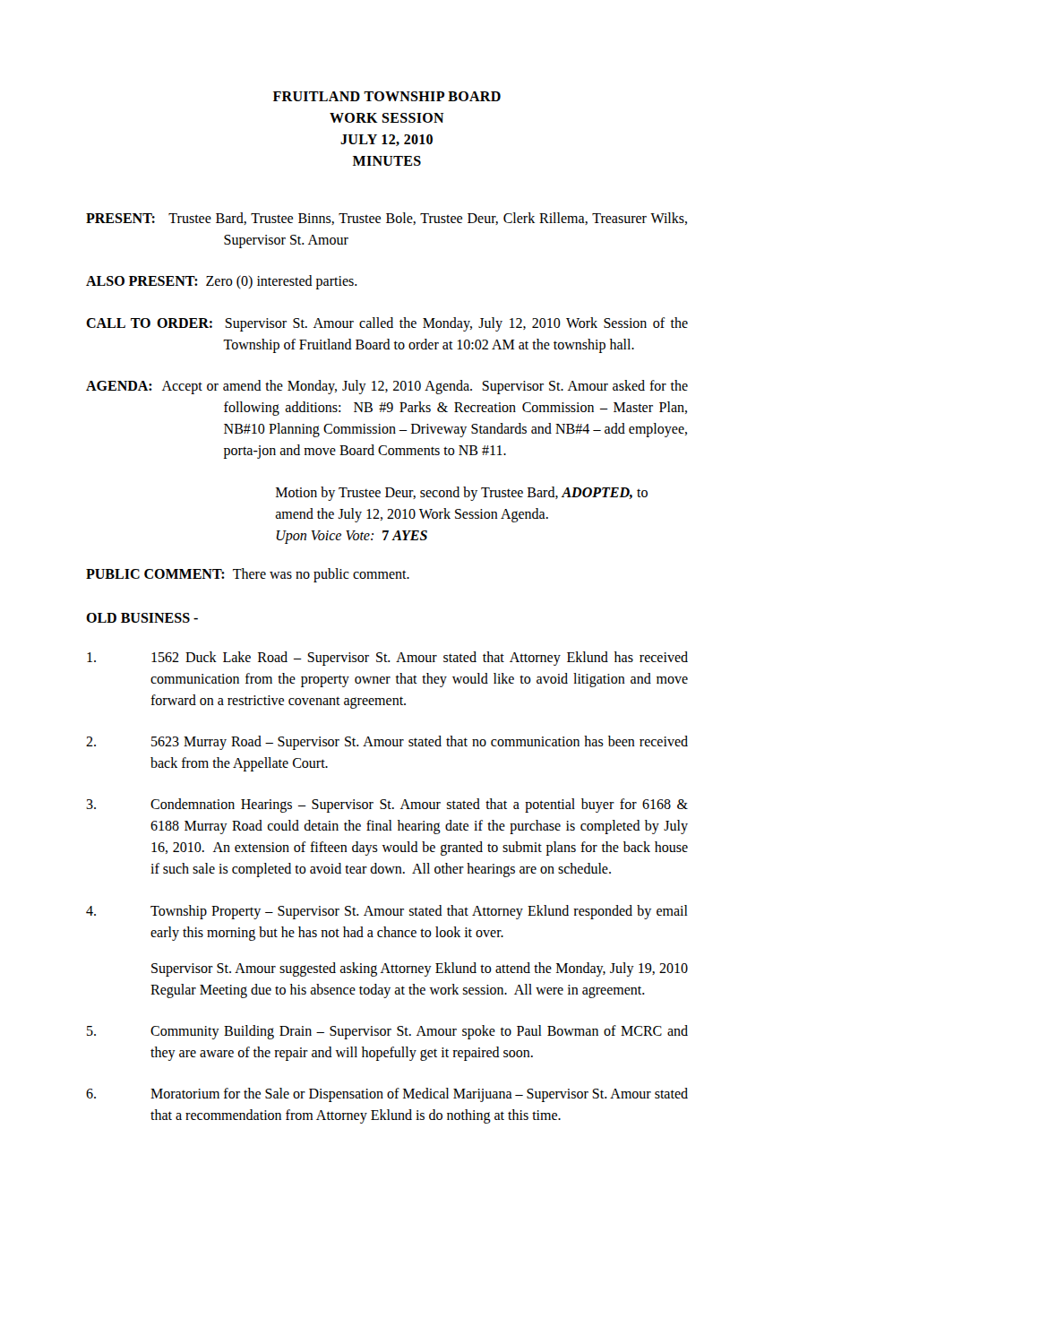FRUITLAND TOWNSHIP BOARD
WORK SESSION
JULY 12, 2010
MINUTES
PRESENT: Trustee Bard, Trustee Binns, Trustee Bole, Trustee Deur, Clerk Rillema, Treasurer Wilks, Supervisor St. Amour
ALSO PRESENT: Zero (0) interested parties.
CALL TO ORDER: Supervisor St. Amour called the Monday, July 12, 2010 Work Session of the Township of Fruitland Board to order at 10:02 AM at the township hall.
AGENDA: Accept or amend the Monday, July 12, 2010 Agenda. Supervisor St. Amour asked for the following additions: NB #9 Parks & Recreation Commission – Master Plan, NB#10 Planning Commission – Driveway Standards and NB#4 – add employee, porta-jon and move Board Comments to NB #11.
Motion by Trustee Deur, second by Trustee Bard, ADOPTED, to amend the July 12, 2010 Work Session Agenda.
Upon Voice Vote: 7 AYES
PUBLIC COMMENT: There was no public comment.
OLD BUSINESS -
1. 1562 Duck Lake Road – Supervisor St. Amour stated that Attorney Eklund has received communication from the property owner that they would like to avoid litigation and move forward on a restrictive covenant agreement.
2. 5623 Murray Road – Supervisor St. Amour stated that no communication has been received back from the Appellate Court.
3. Condemnation Hearings – Supervisor St. Amour stated that a potential buyer for 6168 & 6188 Murray Road could detain the final hearing date if the purchase is completed by July 16, 2010. An extension of fifteen days would be granted to submit plans for the back house if such sale is completed to avoid tear down. All other hearings are on schedule.
4.
Township Property – Supervisor St. Amour stated that Attorney Eklund responded by email early this morning but he has not had a chance to look it over.
Supervisor St. Amour suggested asking Attorney Eklund to attend the Monday, July 19, 2010 Regular Meeting due to his absence today at the work session. All were in agreement.
5. Community Building Drain – Supervisor St. Amour spoke to Paul Bowman of MCRC and they are aware of the repair and will hopefully get it repaired soon.
6. Moratorium for the Sale or Dispensation of Medical Marijuana – Supervisor St. Amour stated that a recommendation from Attorney Eklund is do nothing at this time.